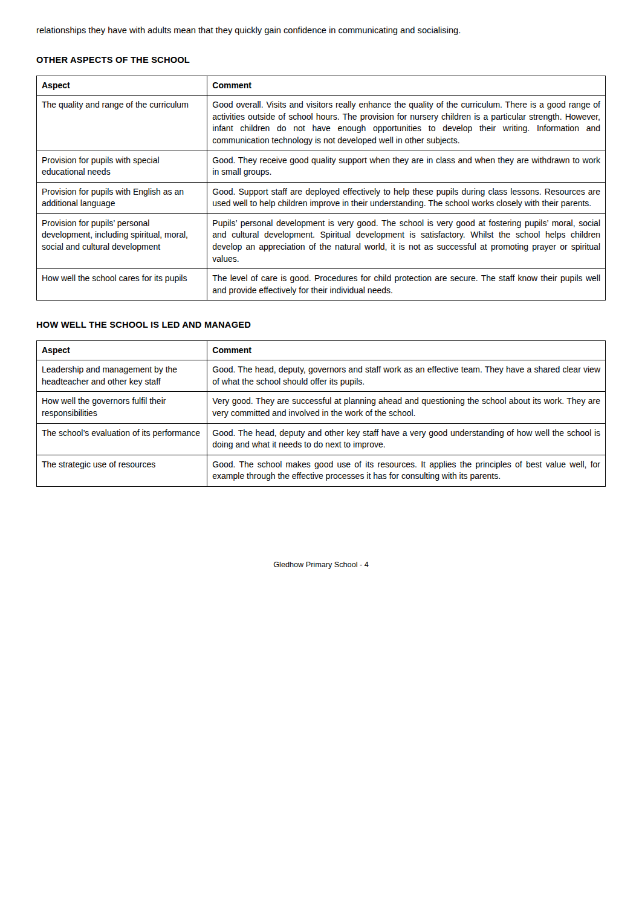relationships they have with adults mean that they quickly gain confidence in communicating and socialising.
Other aspects of the school
| Aspect | Comment |
| --- | --- |
| The quality and range of the curriculum | Good overall. Visits and visitors really enhance the quality of the curriculum. There is a good range of activities outside of school hours. The provision for nursery children is a particular strength. However, infant children do not have enough opportunities to develop their writing. Information and communication technology is not developed well in other subjects. |
| Provision for pupils with special educational needs | Good. They receive good quality support when they are in class and when they are withdrawn to work in small groups. |
| Provision for pupils with English as an additional language | Good. Support staff are deployed effectively to help these pupils during class lessons. Resources are used well to help children improve in their understanding. The school works closely with their parents. |
| Provision for pupils’ personal development, including spiritual, moral, social and cultural development | Pupils’ personal development is very good. The school is very good at fostering pupils’ moral, social and cultural development. Spiritual development is satisfactory. Whilst the school helps children develop an appreciation of the natural world, it is not as successful at promoting prayer or spiritual values. |
| How well the school cares for its pupils | The level of care is good. Procedures for child protection are secure. The staff know their pupils well and provide effectively for their individual needs. |
How well the school is led and managed
| Aspect | Comment |
| --- | --- |
| Leadership and management by the headteacher and other key staff | Good. The head, deputy, governors and staff work as an effective team. They have a shared clear view of what the school should offer its pupils. |
| How well the governors fulfil their responsibilities | Very good. They are successful at planning ahead and questioning the school about its work. They are very committed and involved in the work of the school. |
| The school’s evaluation of its performance | Good. The head, deputy and other key staff have a very good understanding of how well the school is doing and what it needs to do next to improve. |
| The strategic use of resources | Good. The school makes good use of its resources. It applies the principles of best value well, for example through the effective processes it has for consulting with its parents. |
Gledhow Primary School - 4